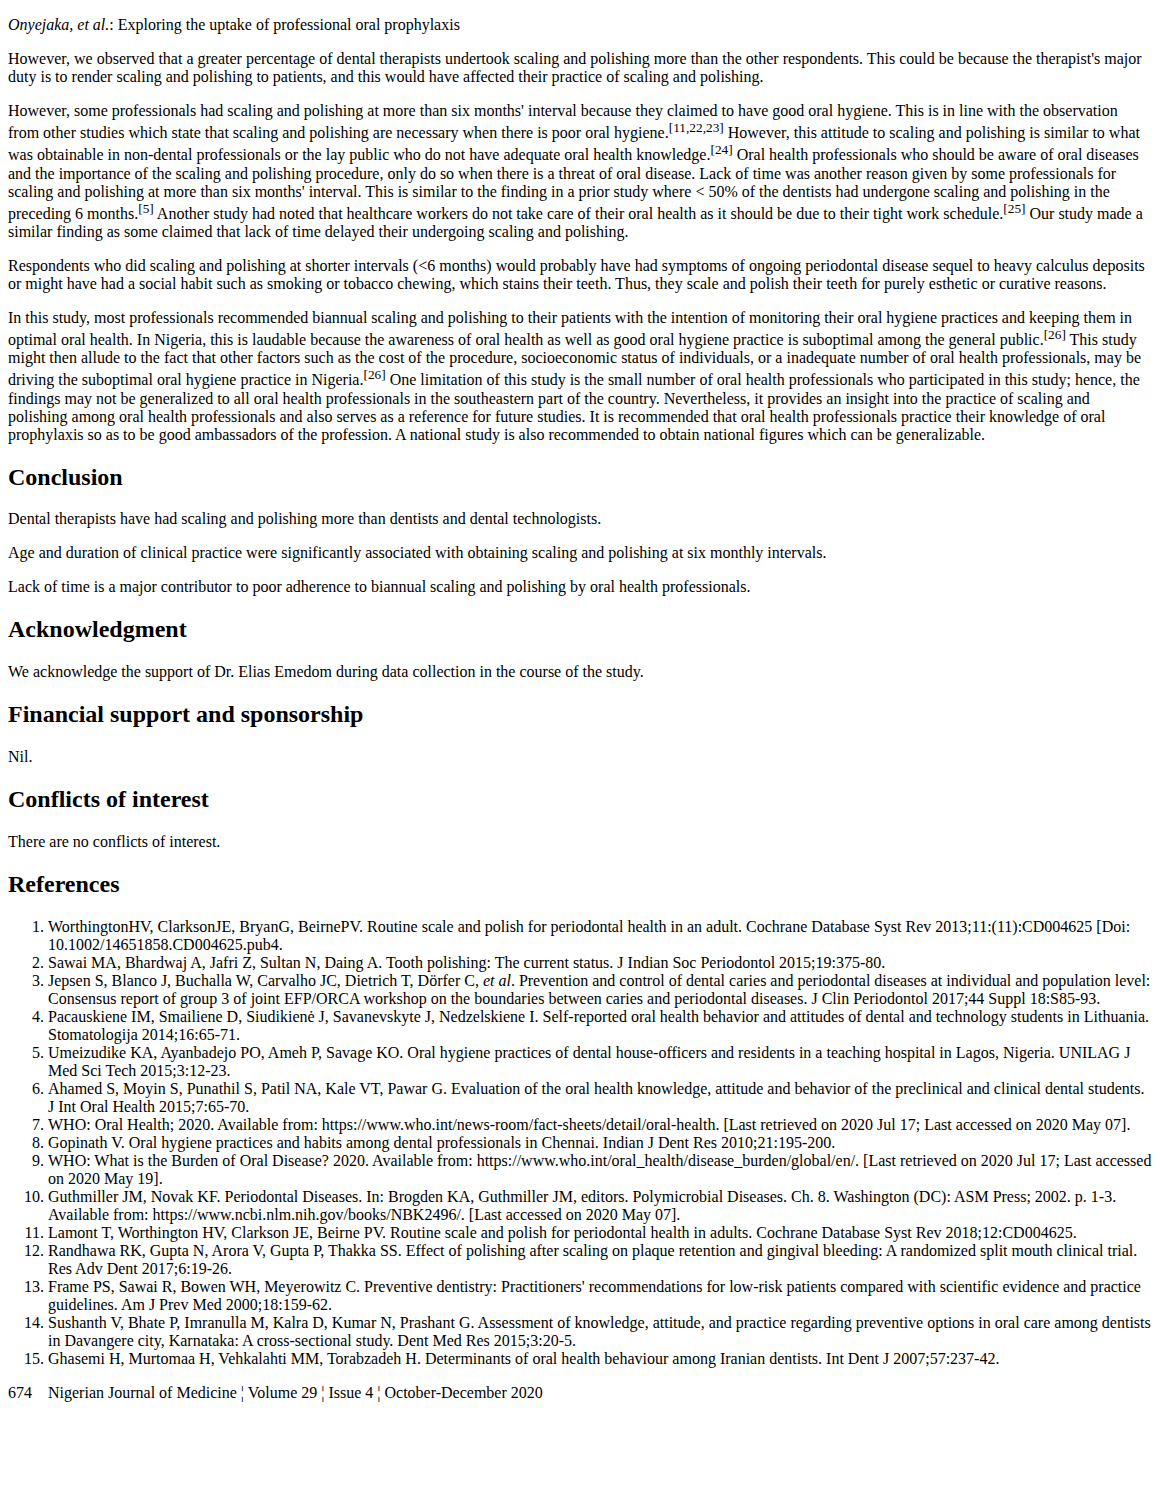Onyejaka, et al.: Exploring the uptake of professional oral prophylaxis
However, we observed that a greater percentage of dental therapists undertook scaling and polishing more than the other respondents. This could be because the therapist's major duty is to render scaling and polishing to patients, and this would have affected their practice of scaling and polishing.
However, some professionals had scaling and polishing at more than six months' interval because they claimed to have good oral hygiene. This is in line with the observation from other studies which state that scaling and polishing are necessary when there is poor oral hygiene.[11,22,23] However, this attitude to scaling and polishing is similar to what was obtainable in non-dental professionals or the lay public who do not have adequate oral health knowledge.[24] Oral health professionals who should be aware of oral diseases and the importance of the scaling and polishing procedure, only do so when there is a threat of oral disease. Lack of time was another reason given by some professionals for scaling and polishing at more than six months' interval. This is similar to the finding in a prior study where < 50% of the dentists had undergone scaling and polishing in the preceding 6 months.[5] Another study had noted that healthcare workers do not take care of their oral health as it should be due to their tight work schedule.[25] Our study made a similar finding as some claimed that lack of time delayed their undergoing scaling and polishing.
Respondents who did scaling and polishing at shorter intervals (<6 months) would probably have had symptoms of ongoing periodontal disease sequel to heavy calculus deposits or might have had a social habit such as smoking or tobacco chewing, which stains their teeth. Thus, they scale and polish their teeth for purely esthetic or curative reasons.
In this study, most professionals recommended biannual scaling and polishing to their patients with the intention of monitoring their oral hygiene practices and keeping them in optimal oral health. In Nigeria, this is laudable because the awareness of oral health as well as good oral hygiene practice is suboptimal among the general public.[26] This study might then allude to the fact that other factors such as the cost of the procedure, socioeconomic status of individuals, or a inadequate number of oral health professionals, may be driving the suboptimal oral hygiene practice in Nigeria.[26] One limitation of this study is the small number of oral health professionals who participated in this study; hence, the findings may not be generalized to all oral health professionals in the southeastern part of the country. Nevertheless, it provides an insight into the practice of scaling and polishing among oral health professionals and also serves as a reference for future studies. It is recommended that oral health professionals practice their knowledge of oral prophylaxis so as to be good ambassadors of the profession. A national study is also recommended to obtain national figures which can be generalizable.
Conclusion
Dental therapists have had scaling and polishing more than dentists and dental technologists.
Age and duration of clinical practice were significantly associated with obtaining scaling and polishing at six monthly intervals.
Lack of time is a major contributor to poor adherence to biannual scaling and polishing by oral health professionals.
Acknowledgment
We acknowledge the support of Dr. Elias Emedom during data collection in the course of the study.
Financial support and sponsorship
Nil.
Conflicts of interest
There are no conflicts of interest.
References
WorthingtonHV, ClarksonJE, BryanG, BeirnePV. Routine scale and polish for periodontal health in an adult. Cochrane Database Syst Rev 2013;11:(11):CD004625 [Doi: 10.1002/14651858.CD004625.pub4.
Sawai MA, Bhardwaj A, Jafri Z, Sultan N, Daing A. Tooth polishing: The current status. J Indian Soc Periodontol 2015;19:375-80.
Jepsen S, Blanco J, Buchalla W, Carvalho JC, Dietrich T, Dörfer C, et al. Prevention and control of dental caries and periodontal diseases at individual and population level: Consensus report of group 3 of joint EFP/ORCA workshop on the boundaries between caries and periodontal diseases. J Clin Periodontol 2017;44 Suppl 18:S85-93.
Pacauskiene IM, Smailiene D, Siudikienė J, Savanevskyte J, Nedzelskiene I. Self-reported oral health behavior and attitudes of dental and technology students in Lithuania. Stomatologija 2014;16:65-71.
Umeizudike KA, Ayanbadejo PO, Ameh P, Savage KO. Oral hygiene practices of dental house-officers and residents in a teaching hospital in Lagos, Nigeria. UNILAG J Med Sci Tech 2015;3:12-23.
Ahamed S, Moyin S, Punathil S, Patil NA, Kale VT, Pawar G. Evaluation of the oral health knowledge, attitude and behavior of the preclinical and clinical dental students. J Int Oral Health 2015;7:65-70.
WHO: Oral Health; 2020. Available from: https://www.who.int/news-room/fact-sheets/detail/oral-health. [Last retrieved on 2020 Jul 17; Last accessed on 2020 May 07].
Gopinath V. Oral hygiene practices and habits among dental professionals in Chennai. Indian J Dent Res 2010;21:195-200.
WHO: What is the Burden of Oral Disease? 2020. Available from: https://www.who.int/oral_health/disease_burden/global/en/. [Last retrieved on 2020 Jul 17; Last accessed on 2020 May 19].
Guthmiller JM, Novak KF. Periodontal Diseases. In: Brogden KA, Guthmiller JM, editors. Polymicrobial Diseases. Ch. 8. Washington (DC): ASM Press; 2002. p. 1-3. Available from: https://www.ncbi.nlm.nih.gov/books/NBK2496/. [Last accessed on 2020 May 07].
Lamont T, Worthington HV, Clarkson JE, Beirne PV. Routine scale and polish for periodontal health in adults. Cochrane Database Syst Rev 2018;12:CD004625.
Randhawa RK, Gupta N, Arora V, Gupta P, Thakka SS. Effect of polishing after scaling on plaque retention and gingival bleeding: A randomized split mouth clinical trial. Res Adv Dent 2017;6:19-26.
Frame PS, Sawai R, Bowen WH, Meyerowitz C. Preventive dentistry: Practitioners' recommendations for low-risk patients compared with scientific evidence and practice guidelines. Am J Prev Med 2000;18:159-62.
Sushanth V, Bhate P, Imranulla M, Kalra D, Kumar N, Prashant G. Assessment of knowledge, attitude, and practice regarding preventive options in oral care among dentists in Davangere city, Karnataka: A cross-sectional study. Dent Med Res 2015;3:20-5.
Ghasemi H, Murtomaa H, Vehkalahti MM, Torabzadeh H. Determinants of oral health behaviour among Iranian dentists. Int Dent J 2007;57:237-42.
674 Nigerian Journal of Medicine ¦ Volume 29 ¦ Issue 4 ¦ October-December 2020